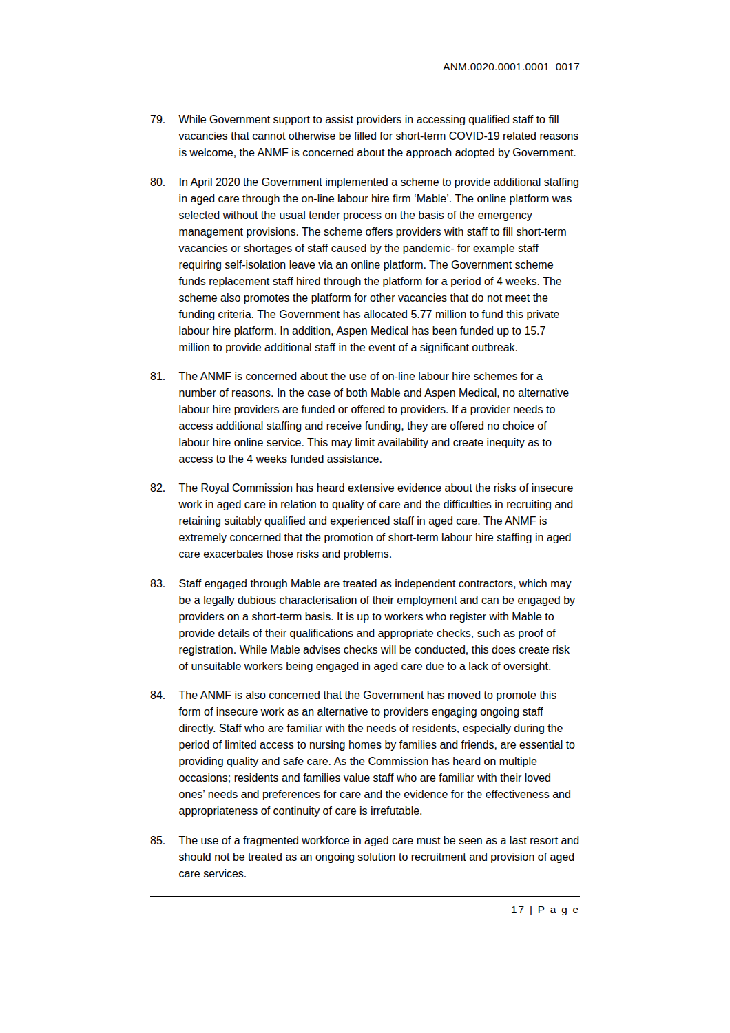ANM.0020.0001.0001_0017
79. While Government support to assist providers in accessing qualified staff to fill vacancies that cannot otherwise be filled for short-term COVID-19 related reasons is welcome, the ANMF is concerned about the approach adopted by Government.
80. In April 2020 the Government implemented a scheme to provide additional staffing in aged care through the on-line labour hire firm ‘Mable’. The online platform was selected without the usual tender process on the basis of the emergency management provisions. The scheme offers providers with staff to fill short-term vacancies or shortages of staff caused by the pandemic- for example staff requiring self-isolation leave via an online platform. The Government scheme funds replacement staff hired through the platform for a period of 4 weeks. The scheme also promotes the platform for other vacancies that do not meet the funding criteria. The Government has allocated 5.77 million to fund this private labour hire platform. In addition, Aspen Medical has been funded up to 15.7 million to provide additional staff in the event of a significant outbreak.
81. The ANMF is concerned about the use of on-line labour hire schemes for a number of reasons. In the case of both Mable and Aspen Medical, no alternative labour hire providers are funded or offered to providers. If a provider needs to access additional staffing and receive funding, they are offered no choice of labour hire online service. This may limit availability and create inequity as to access to the 4 weeks funded assistance.
82. The Royal Commission has heard extensive evidence about the risks of insecure work in aged care in relation to quality of care and the difficulties in recruiting and retaining suitably qualified and experienced staff in aged care. The ANMF is extremely concerned that the promotion of short-term labour hire staffing in aged care exacerbates those risks and problems.
83. Staff engaged through Mable are treated as independent contractors, which may be a legally dubious characterisation of their employment and can be engaged by providers on a short-term basis. It is up to workers who register with Mable to provide details of their qualifications and appropriate checks, such as proof of registration. While Mable advises checks will be conducted, this does create risk of unsuitable workers being engaged in aged care due to a lack of oversight.
84. The ANMF is also concerned that the Government has moved to promote this form of insecure work as an alternative to providers engaging ongoing staff directly. Staff who are familiar with the needs of residents, especially during the period of limited access to nursing homes by families and friends, are essential to providing quality and safe care. As the Commission has heard on multiple occasions; residents and families value staff who are familiar with their loved ones’ needs and preferences for care and the evidence for the effectiveness and appropriateness of continuity of care is irrefutable.
85. The use of a fragmented workforce in aged care must be seen as a last resort and should not be treated as an ongoing solution to recruitment and provision of aged care services.
17 | P a g e